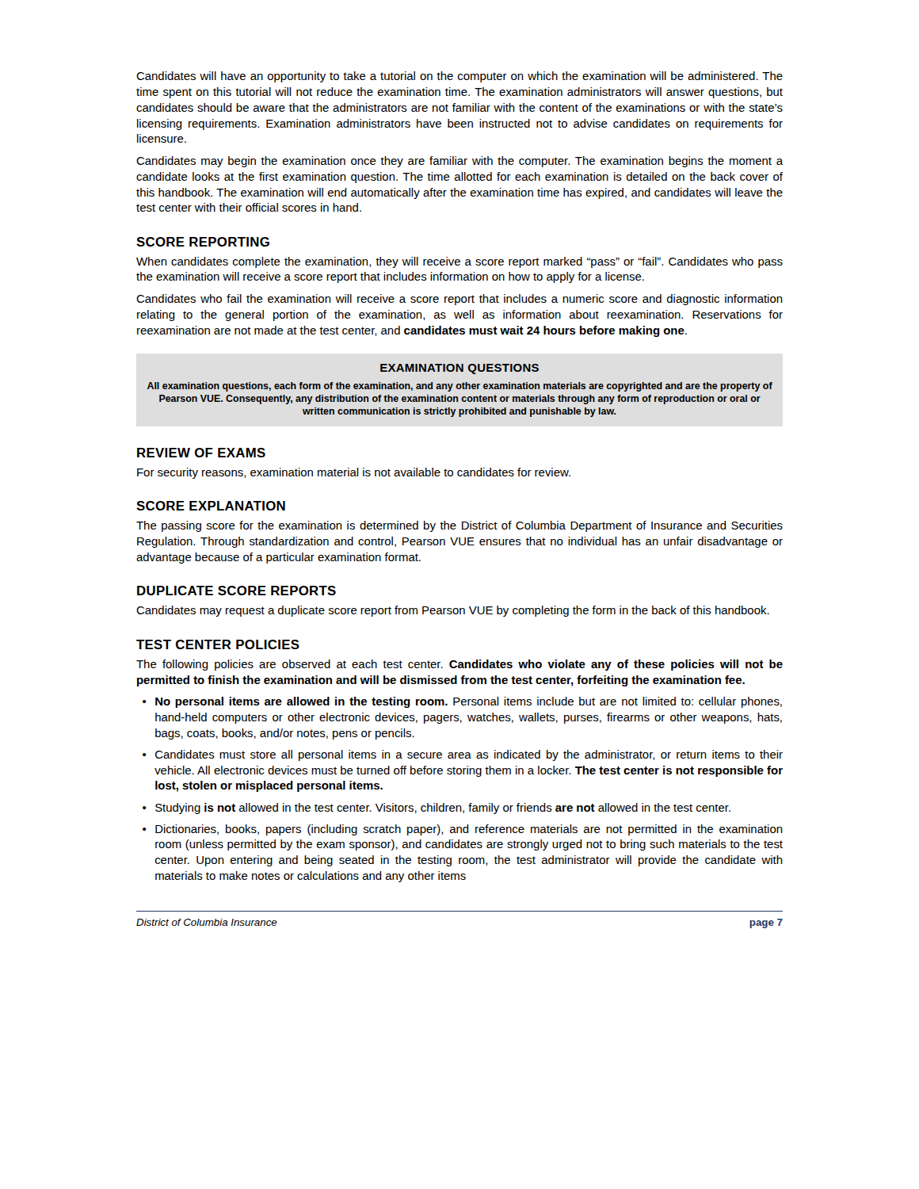Candidates will have an opportunity to take a tutorial on the computer on which the examination will be administered. The time spent on this tutorial will not reduce the examination time. The examination administrators will answer questions, but candidates should be aware that the administrators are not familiar with the content of the examinations or with the state’s licensing requirements. Examination administrators have been instructed not to advise candidates on requirements for licensure.
Candidates may begin the examination once they are familiar with the computer. The examination begins the moment a candidate looks at the first examination question. The time allotted for each examination is detailed on the back cover of this handbook. The examination will end automatically after the examination time has expired, and candidates will leave the test center with their official scores in hand.
SCORE REPORTING
When candidates complete the examination, they will receive a score report marked “pass” or “fail”. Candidates who pass the examination will receive a score report that includes information on how to apply for a license.
Candidates who fail the examination will receive a score report that includes a numeric score and diagnostic information relating to the general portion of the examination, as well as information about reexamination. Reservations for reexamination are not made at the test center, and candidates must wait 24 hours before making one.
EXAMINATION QUESTIONS
All examination questions, each form of the examination, and any other examination materials are copyrighted and are the property of Pearson VUE. Consequently, any distribution of the examination content or materials through any form of reproduction or oral or written communication is strictly prohibited and punishable by law.
REVIEW OF EXAMS
For security reasons, examination material is not available to candidates for review.
SCORE EXPLANATION
The passing score for the examination is determined by the District of Columbia Department of Insurance and Securities Regulation. Through standardization and control, Pearson VUE ensures that no individual has an unfair disadvantage or advantage because of a particular examination format.
DUPLICATE SCORE REPORTS
Candidates may request a duplicate score report from Pearson VUE by completing the form in the back of this handbook.
TEST CENTER POLICIES
The following policies are observed at each test center. Candidates who violate any of these policies will not be permitted to finish the examination and will be dismissed from the test center, forfeiting the examination fee.
No personal items are allowed in the testing room. Personal items include but are not limited to: cellular phones, hand-held computers or other electronic devices, pagers, watches, wallets, purses, firearms or other weapons, hats, bags, coats, books, and/or notes, pens or pencils.
Candidates must store all personal items in a secure area as indicated by the administrator, or return items to their vehicle. All electronic devices must be turned off before storing them in a locker. The test center is not responsible for lost, stolen or misplaced personal items.
Studying is not allowed in the test center. Visitors, children, family or friends are not allowed in the test center.
Dictionaries, books, papers (including scratch paper), and reference materials are not permitted in the examination room (unless permitted by the exam sponsor), and candidates are strongly urged not to bring such materials to the test center. Upon entering and being seated in the testing room, the test administrator will provide the candidate with materials to make notes or calculations and any other items
District of Columbia Insurance page 7